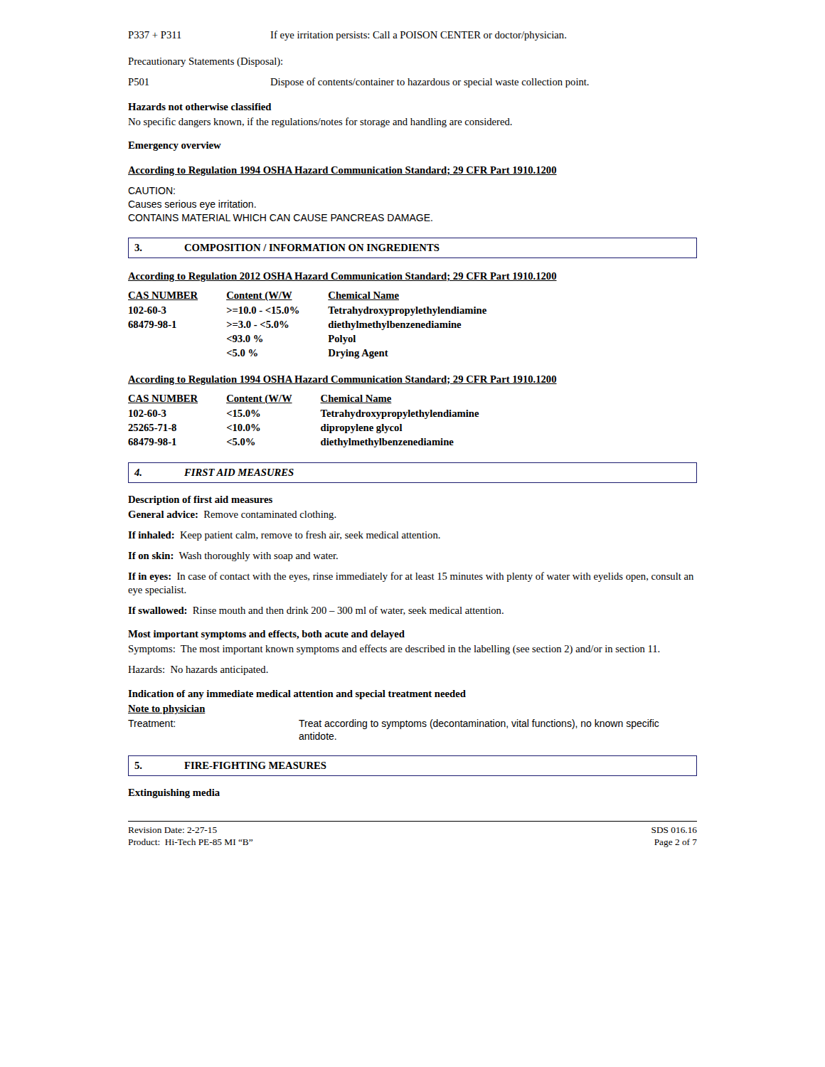P337 + P311
If eye irritation persists: Call a POISON CENTER or doctor/physician.
Precautionary Statements (Disposal):
P501
Dispose of contents/container to hazardous or special waste collection point.
Hazards not otherwise classified
No specific dangers known, if the regulations/notes for storage and handling are considered.
Emergency overview
According to Regulation 1994 OSHA Hazard Communication Standard; 29 CFR Part 1910.1200
CAUTION:
Causes serious eye irritation.
CONTAINS MATERIAL WHICH CAN CAUSE PANCREAS DAMAGE.
3.
COMPOSITION / INFORMATION ON INGREDIENTS
According to Regulation 2012 OSHA Hazard Communication Standard; 29 CFR Part 1910.1200
| CAS NUMBER | Content (W/W | Chemical Name |
| --- | --- | --- |
| 102-60-3 | >=10.0 - <15.0% | Tetrahydroxypropylethylendiamine |
| 68479-98-1 | >=3.0 - <5.0% | diethylmethylbenzenediamine |
| | <93.0 % | Polyol |
| | <5.0 % | Drying Agent |
According to Regulation 1994 OSHA Hazard Communication Standard; 29 CFR Part 1910.1200
| CAS NUMBER | Content (W/W | Chemical Name |
| --- | --- | --- |
| 102-60-3 | <15.0% | Tetrahydroxypropylethylendiamine |
| 25265-71-8 | <10.0% | dipropylene glycol |
| 68479-98-1 | <5.0% | diethylmethylbenzenediamine |
4.
FIRST AID MEASURES
Description of first aid measures
General advice: Remove contaminated clothing.
If inhaled: Keep patient calm, remove to fresh air, seek medical attention.
If on skin: Wash thoroughly with soap and water.
If in eyes: In case of contact with the eyes, rinse immediately for at least 15 minutes with plenty of water with eyelids open, consult an eye specialist.
If swallowed: Rinse mouth and then drink 200 – 300 ml of water, seek medical attention.
Most important symptoms and effects, both acute and delayed
Symptoms: The most important known symptoms and effects are described in the labelling (see section 2) and/or in section 11.
Hazards: No hazards anticipated.
Indication of any immediate medical attention and special treatment needed
Note to physician
Treatment:
Treat according to symptoms (decontamination, vital functions), no known specific antidote.
5.
FIRE-FIGHTING MEASURES
Extinguishing media
Revision Date: 2-27-15
Product: Hi-Tech PE-85 MI “B”
SDS 016.16
Page 2 of 7